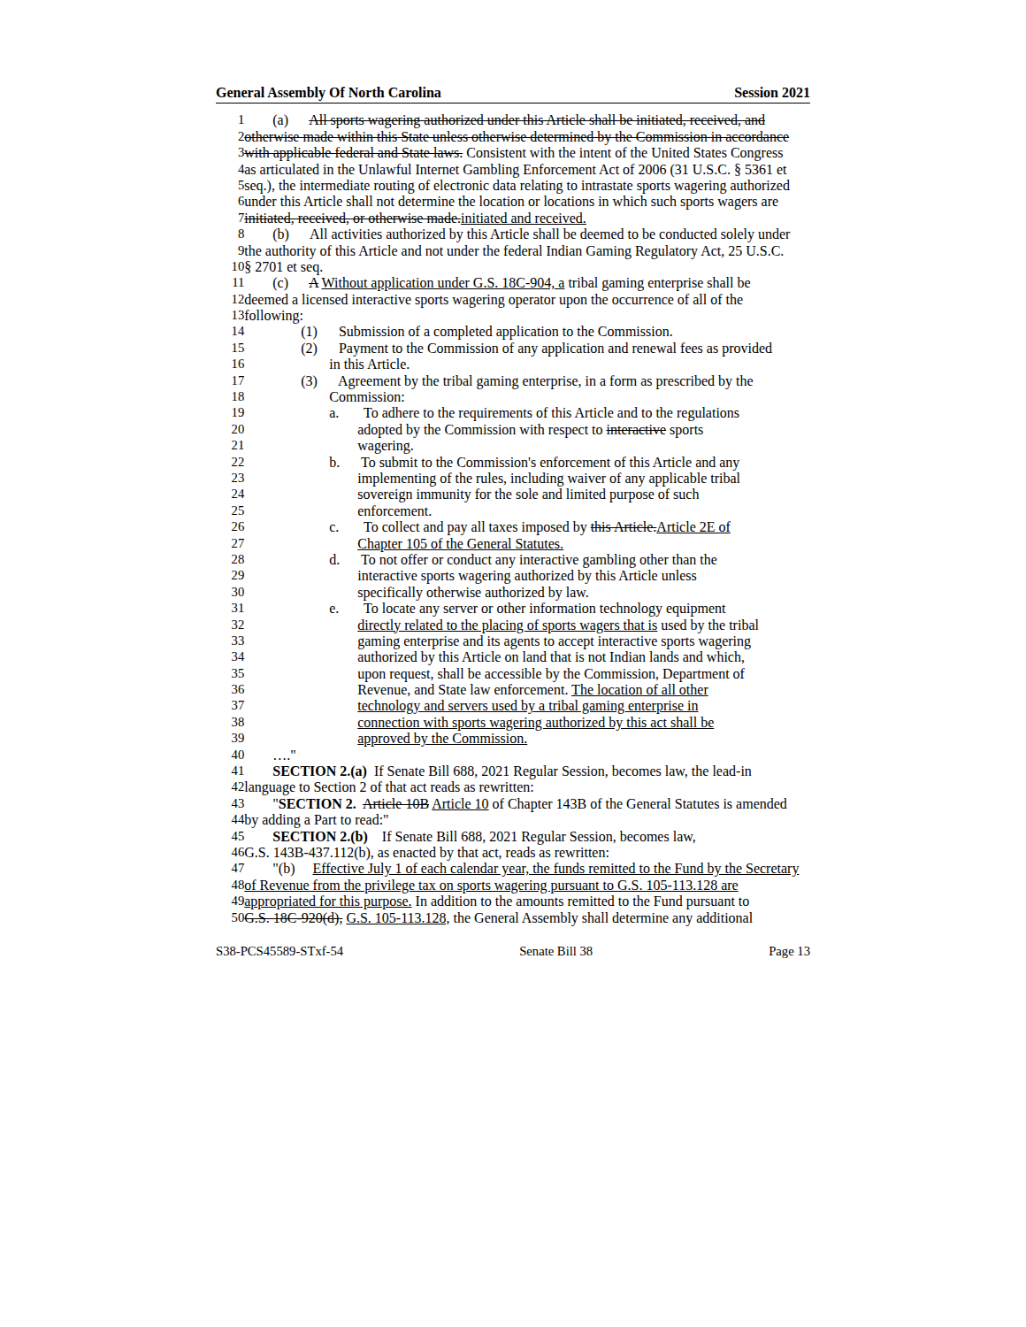General Assembly Of North Carolina
Session 2021
| 1 | (a) All sports wagering authorized under this Article shall be initiated, received, and |
| 2 | otherwise made within this State unless otherwise determined by the Commission in accordance |
| 3 | with applicable federal and State laws. Consistent with the intent of the United States Congress |
| 4 | as articulated in the Unlawful Internet Gambling Enforcement Act of 2006 (31 U.S.C. § 5361 et |
| 5 | seq.), the intermediate routing of electronic data relating to intrastate sports wagering authorized |
| 6 | under this Article shall not determine the location or locations in which such sports wagers are |
| 7 | initiated, received, or otherwise made. initiated and received. |
| 8 | (b) All activities authorized by this Article shall be deemed to be conducted solely under |
| 9 | the authority of this Article and not under the federal Indian Gaming Regulatory Act, 25 U.S.C. |
| 10 | § 2701 et seq. |
| 11 | (c) A Without application under G.S. 18C-904, a tribal gaming enterprise shall be |
| 12 | deemed a licensed interactive sports wagering operator upon the occurrence of all of the |
| 13 | following: |
| 14 | (1) Submission of a completed application to the Commission. |
| 15 | (2) Payment to the Commission of any application and renewal fees as provided |
| 16 | in this Article. |
| 17 | (3) Agreement by the tribal gaming enterprise, in a form as prescribed by the |
| 18 | Commission: |
| 19 | a. To adhere to the requirements of this Article and to the regulations |
| 20 | adopted by the Commission with respect to interactive sports |
| 21 | wagering. |
| 22 | b. To submit to the Commission's enforcement of this Article and any |
| 23 | implementing of the rules, including waiver of any applicable tribal |
| 24 | sovereign immunity for the sole and limited purpose of such |
| 25 | enforcement. |
| 26 | c. To collect and pay all taxes imposed by this Article. Article 2E of |
| 27 | Chapter 105 of the General Statutes. |
| 28 | d. To not offer or conduct any interactive gambling other than the |
| 29 | interactive sports wagering authorized by this Article unless |
| 30 | specifically otherwise authorized by law. |
| 31 | e. To locate any server or other information technology equipment |
| 32 | directly related to the placing of sports wagers that is used by the tribal |
| 33 | gaming enterprise and its agents to accept interactive sports wagering |
| 34 | authorized by this Article on land that is not Indian lands and which, |
| 35 | upon request, shall be accessible by the Commission, Department of |
| 36 | Revenue, and State law enforcement. The location of all other |
| 37 | technology and servers used by a tribal gaming enterprise in |
| 38 | connection with sports wagering authorized by this act shall be |
| 39 | approved by the Commission. |
| 40 | …." |
| 41 | SECTION 2.(a) If Senate Bill 688, 2021 Regular Session, becomes law, the lead-in |
| 42 | language to Section 2 of that act reads as rewritten: |
| 43 | " SECTION 2. Article 10B Article 10 of Chapter 143B of the General Statutes is amended |
| 44 | by adding a Part to read:" |
| 45 | SECTION 2.(b) If Senate Bill 688, 2021 Regular Session, becomes law, |
| 46 | G.S. 143B-437.112(b), as enacted by that act, reads as rewritten: |
| 47 | "(b) Effective July 1 of each calendar year, the funds remitted to the Fund by the Secretary |
| 48 | of Revenue from the privilege tax on sports wagering pursuant to G.S. 105-113.128 are |
| 49 | appropriated for this purpose. In addition to the amounts remitted to the Fund pursuant to |
| 50 | G.S. 18C-920(d), G.S. 105-113.128, the General Assembly shall determine any additional |
S38-PCS45589-STxf-54
Senate Bill 38
Page 13